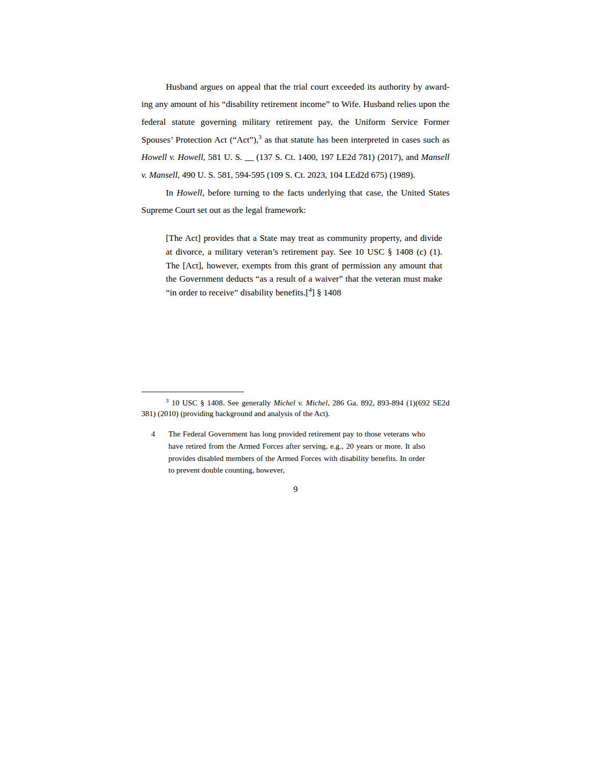Husband argues on appeal that the trial court exceeded its authority by awarding any amount of his “disability retirement income” to Wife. Husband relies upon the federal statute governing military retirement pay, the Uniform Service Former Spouses’ Protection Act (“Act”),3 as that statute has been interpreted in cases such as Howell v. Howell, 581 U. S. __ (137 S. Ct. 1400, 197 LE2d 781) (2017), and Mansell v. Mansell, 490 U. S. 581, 594-595 (109 S. Ct. 2023, 104 LEd2d 675) (1989).
In Howell, before turning to the facts underlying that case, the United States Supreme Court set out as the legal framework:
[The Act] provides that a State may treat as community property, and divide at divorce, a military veteran’s retirement pay. See 10 USC § 1408 (c) (1). The [Act], however, exempts from this grant of permission any amount that the Government deducts “as a result of a waiver” that the veteran must make “in order to receive” disability benefits.[4] § 1408
3 10 USC § 1408. See generally Michel v. Michel, 286 Ga. 892, 893-894 (1)(692 SE2d 381) (2010) (providing background and analysis of the Act).
4 The Federal Government has long provided retirement pay to those veterans who have retired from the Armed Forces after serving, e.g., 20 years or more. It also provides disabled members of the Armed Forces with disability benefits. In order to prevent double counting, however,
9